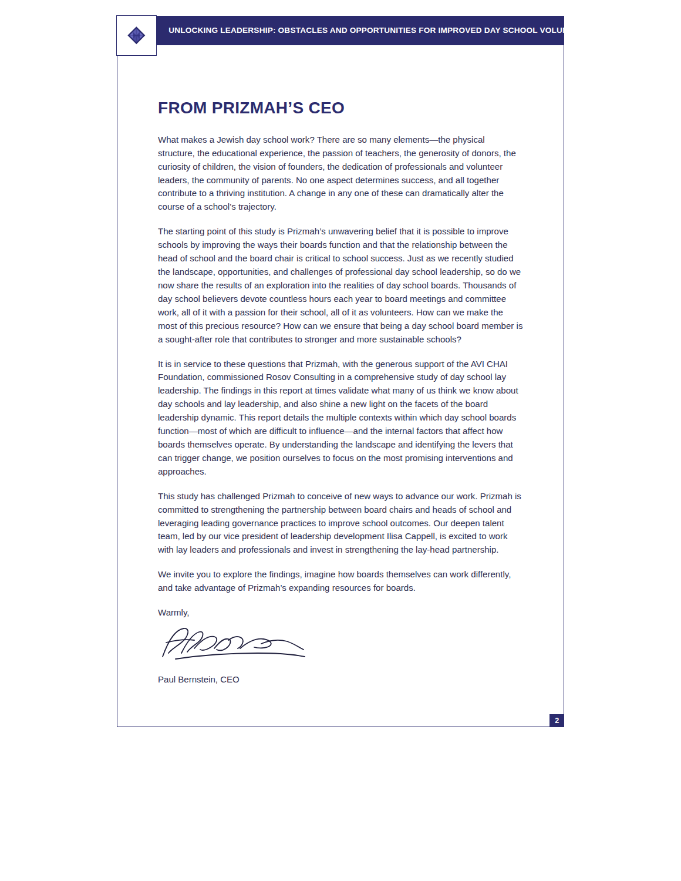Unlocking Leadership: Obstacles and Opportunities for Improved Day School Volunteer Leadership
From Prizmah’s CEO
What makes a Jewish day school work? There are so many elements—the physical structure, the educational experience, the passion of teachers, the generosity of donors, the curiosity of children, the vision of founders, the dedication of professionals and volunteer leaders, the community of parents. No one aspect determines success, and all together contribute to a thriving institution. A change in any one of these can dramatically alter the course of a school’s trajectory.
The starting point of this study is Prizmah’s unwavering belief that it is possible to improve schools by improving the ways their boards function and that the relationship between the head of school and the board chair is critical to school success. Just as we recently studied the landscape, opportunities, and challenges of professional day school leadership, so do we now share the results of an exploration into the realities of day school boards. Thousands of day school believers devote countless hours each year to board meetings and committee work, all of it with a passion for their school, all of it as volunteers. How can we make the most of this precious resource? How can we ensure that being a day school board member is a sought-after role that contributes to stronger and more sustainable schools?
It is in service to these questions that Prizmah, with the generous support of the AVI CHAI Foundation, commissioned Rosov Consulting in a comprehensive study of day school lay leadership. The findings in this report at times validate what many of us think we know about day schools and lay leadership, and also shine a new light on the facets of the board leadership dynamic. This report details the multiple contexts within which day school boards function—most of which are difficult to influence—and the internal factors that affect how boards themselves operate. By understanding the landscape and identifying the levers that can trigger change, we position ourselves to focus on the most promising interventions and approaches.
This study has challenged Prizmah to conceive of new ways to advance our work. Prizmah is committed to strengthening the partnership between board chairs and heads of school and leveraging leading governance practices to improve school outcomes. Our deepen talent team, led by our vice president of leadership development Ilisa Cappell, is excited to work with lay leaders and professionals and invest in strengthening the lay-head partnership.
We invite you to explore the findings, imagine how boards themselves can work differently, and take advantage of Prizmah’s expanding resources for boards.
Warmly,
Paul Bernstein, CEO
2